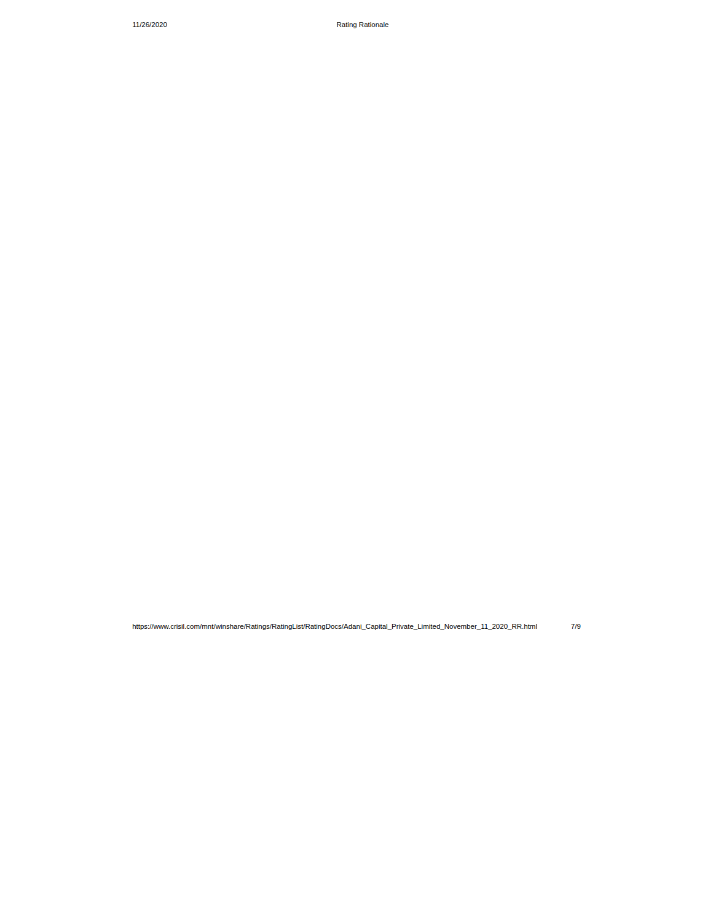11/26/2020 Rating Rationale
https://www.crisil.com/mnt/winshare/Ratings/RatingList/RatingDocs/Adani_Capital_Private_Limited_November_11_2020_RR.html 7/9